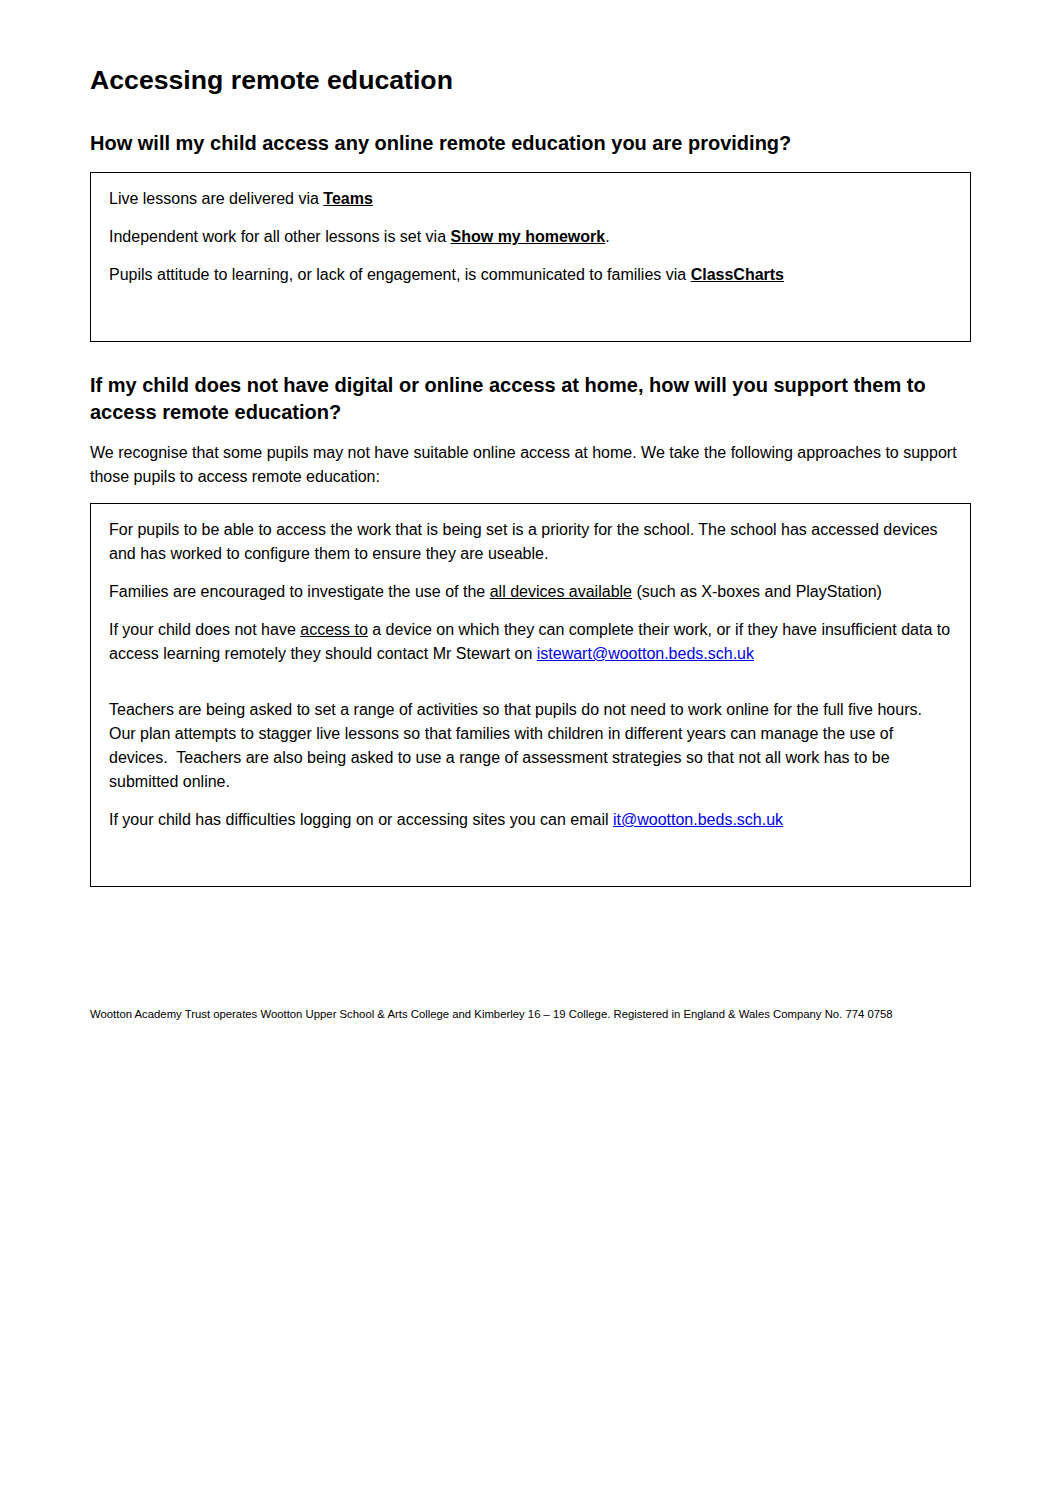Accessing remote education
How will my child access any online remote education you are providing?
Live lessons are delivered via Teams
Independent work for all other lessons is set via Show my homework.
Pupils attitude to learning, or lack of engagement, is communicated to families via ClassCharts
If my child does not have digital or online access at home, how will you support them to access remote education?
We recognise that some pupils may not have suitable online access at home. We take the following approaches to support those pupils to access remote education:
For pupils to be able to access the work that is being set is a priority for the school. The school has accessed devices and has worked to configure them to ensure they are useable.
Families are encouraged to investigate the use of the all devices available (such as X-boxes and PlayStation)
If your child does not have access to a device on which they can complete their work, or if they have insufficient data to access learning remotely they should contact Mr Stewart on istewart@wootton.beds.sch.uk
Teachers are being asked to set a range of activities so that pupils do not need to work online for the full five hours. Our plan attempts to stagger live lessons so that families with children in different years can manage the use of devices. Teachers are also being asked to use a range of assessment strategies so that not all work has to be submitted online.
If your child has difficulties logging on or accessing sites you can email it@wootton.beds.sch.uk
Wootton Academy Trust operates Wootton Upper School & Arts College and Kimberley 16 – 19 College. Registered in England & Wales Company No. 774 0758